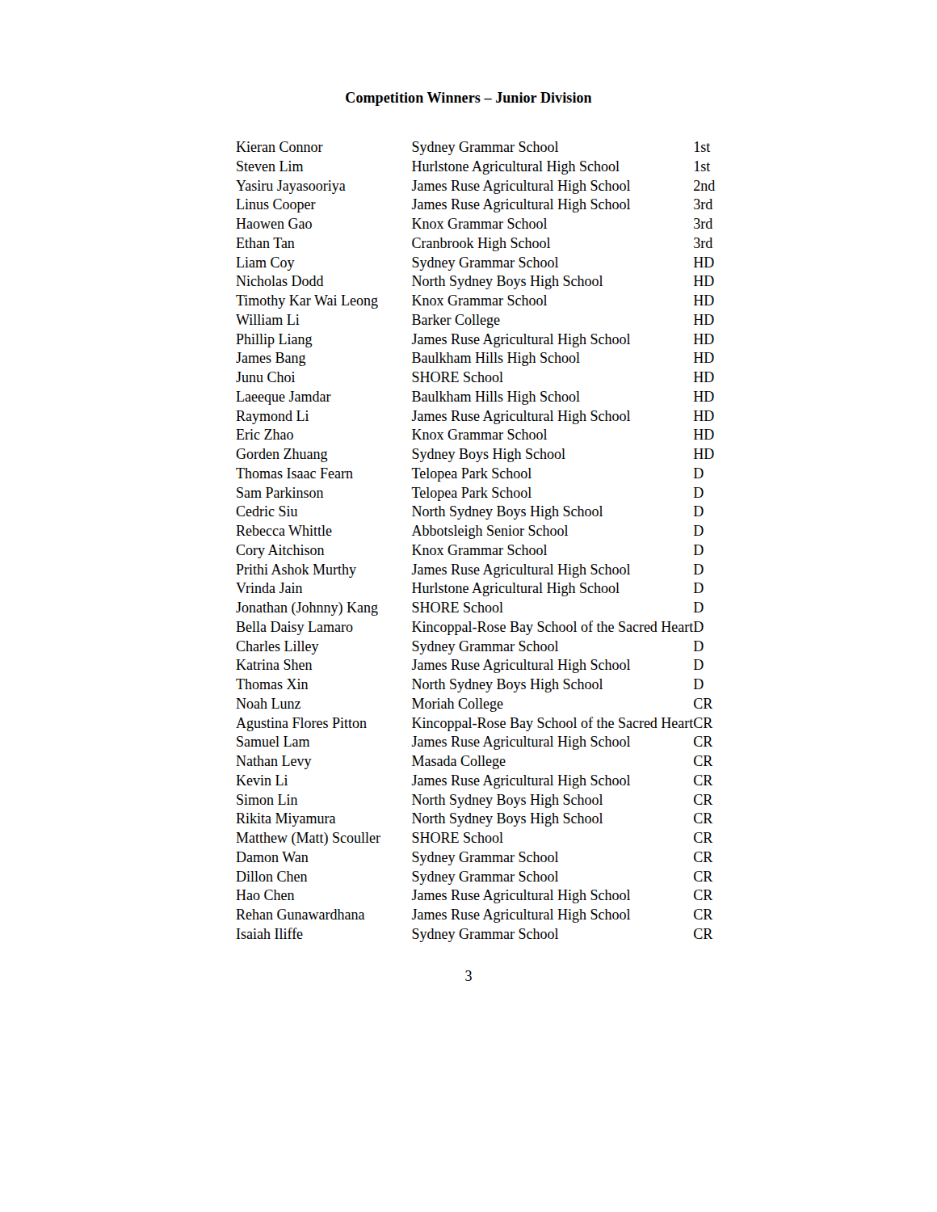Competition Winners – Junior Division
| Kieran Connor | Sydney Grammar School | 1st |
| Steven Lim | Hurlstone Agricultural High School | 1st |
| Yasiru Jayasooriya | James Ruse Agricultural High School | 2nd |
| Linus Cooper | James Ruse Agricultural High School | 3rd |
| Haowen Gao | Knox Grammar School | 3rd |
| Ethan Tan | Cranbrook High School | 3rd |
| Liam Coy | Sydney Grammar School | HD |
| Nicholas Dodd | North Sydney Boys High School | HD |
| Timothy Kar Wai Leong | Knox Grammar School | HD |
| William Li | Barker College | HD |
| Phillip Liang | James Ruse Agricultural High School | HD |
| James Bang | Baulkham Hills High School | HD |
| Junu Choi | SHORE School | HD |
| Laeeque Jamdar | Baulkham Hills High School | HD |
| Raymond Li | James Ruse Agricultural High School | HD |
| Eric Zhao | Knox Grammar School | HD |
| Gorden Zhuang | Sydney Boys High School | HD |
| Thomas Isaac Fearn | Telopea Park School | D |
| Sam Parkinson | Telopea Park School | D |
| Cedric Siu | North Sydney Boys High School | D |
| Rebecca Whittle | Abbotsleigh Senior School | D |
| Cory Aitchison | Knox Grammar School | D |
| Prithi Ashok Murthy | James Ruse Agricultural High School | D |
| Vrinda Jain | Hurlstone Agricultural High School | D |
| Jonathan (Johnny) Kang | SHORE School | D |
| Bella Daisy Lamaro | Kincoppal-Rose Bay School of the Sacred Heart | D |
| Charles Lilley | Sydney Grammar School | D |
| Katrina Shen | James Ruse Agricultural High School | D |
| Thomas Xin | North Sydney Boys High School | D |
| Noah Lunz | Moriah College | CR |
| Agustina Flores Pitton | Kincoppal-Rose Bay School of the Sacred Heart | CR |
| Samuel Lam | James Ruse Agricultural High School | CR |
| Nathan Levy | Masada College | CR |
| Kevin Li | James Ruse Agricultural High School | CR |
| Simon Lin | North Sydney Boys High School | CR |
| Rikita Miyamura | North Sydney Boys High School | CR |
| Matthew (Matt) Scouller | SHORE School | CR |
| Damon Wan | Sydney Grammar School | CR |
| Dillon Chen | Sydney Grammar School | CR |
| Hao Chen | James Ruse Agricultural High School | CR |
| Rehan Gunawardhana | James Ruse Agricultural High School | CR |
| Isaiah Iliffe | Sydney Grammar School | CR |
3